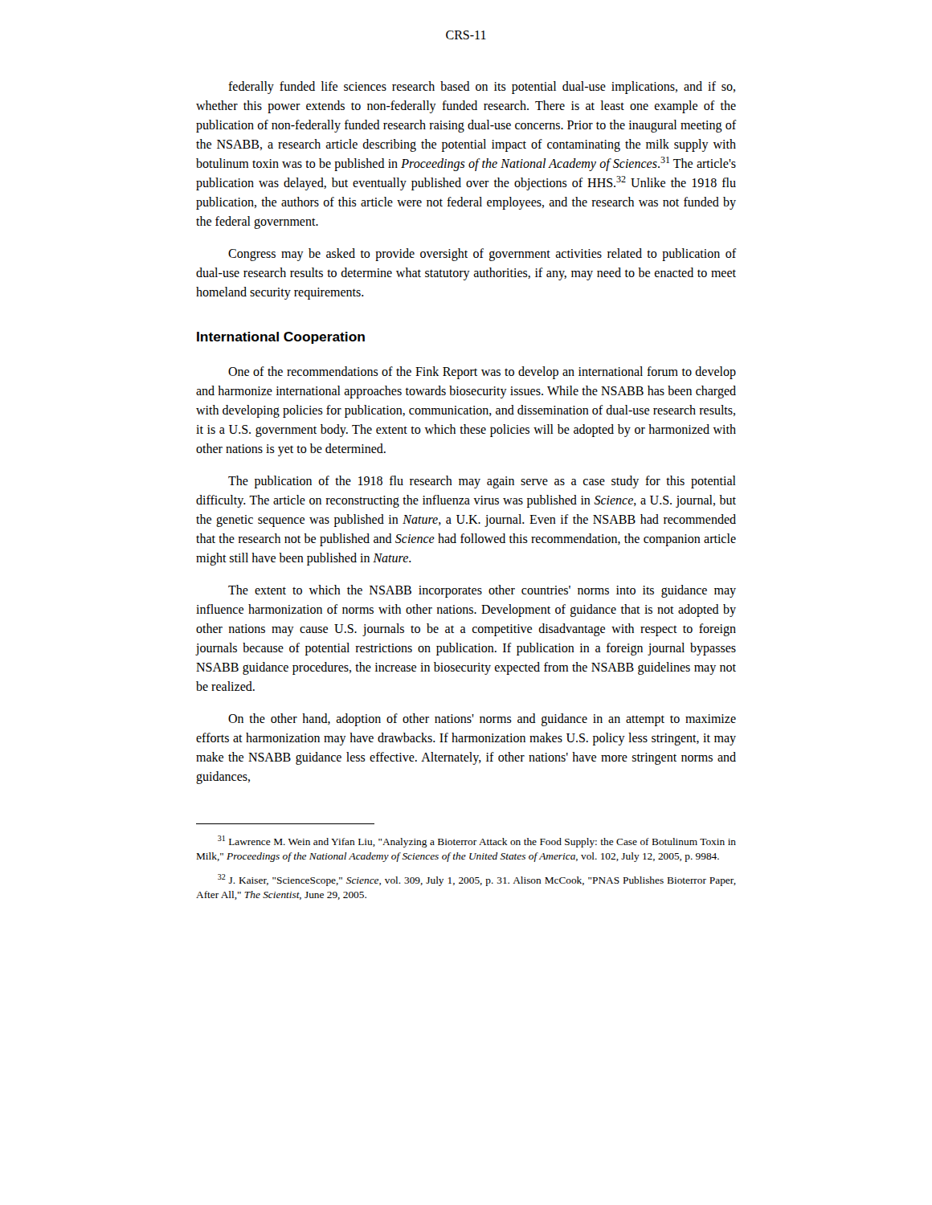CRS-11
federally funded life sciences research based on its potential dual-use implications, and if so, whether this power extends to non-federally funded research. There is at least one example of the publication of non-federally funded research raising dual-use concerns. Prior to the inaugural meeting of the NSABB, a research article describing the potential impact of contaminating the milk supply with botulinum toxin was to be published in Proceedings of the National Academy of Sciences.31 The article's publication was delayed, but eventually published over the objections of HHS.32 Unlike the 1918 flu publication, the authors of this article were not federal employees, and the research was not funded by the federal government.
Congress may be asked to provide oversight of government activities related to publication of dual-use research results to determine what statutory authorities, if any, may need to be enacted to meet homeland security requirements.
International Cooperation
One of the recommendations of the Fink Report was to develop an international forum to develop and harmonize international approaches towards biosecurity issues. While the NSABB has been charged with developing policies for publication, communication, and dissemination of dual-use research results, it is a U.S. government body. The extent to which these policies will be adopted by or harmonized with other nations is yet to be determined.
The publication of the 1918 flu research may again serve as a case study for this potential difficulty. The article on reconstructing the influenza virus was published in Science, a U.S. journal, but the genetic sequence was published in Nature, a U.K. journal. Even if the NSABB had recommended that the research not be published and Science had followed this recommendation, the companion article might still have been published in Nature.
The extent to which the NSABB incorporates other countries' norms into its guidance may influence harmonization of norms with other nations. Development of guidance that is not adopted by other nations may cause U.S. journals to be at a competitive disadvantage with respect to foreign journals because of potential restrictions on publication. If publication in a foreign journal bypasses NSABB guidance procedures, the increase in biosecurity expected from the NSABB guidelines may not be realized.
On the other hand, adoption of other nations' norms and guidance in an attempt to maximize efforts at harmonization may have drawbacks. If harmonization makes U.S. policy less stringent, it may make the NSABB guidance less effective. Alternately, if other nations' have more stringent norms and guidances,
31 Lawrence M. Wein and Yifan Liu, "Analyzing a Bioterror Attack on the Food Supply: the Case of Botulinum Toxin in Milk," Proceedings of the National Academy of Sciences of the United States of America, vol. 102, July 12, 2005, p. 9984.
32 J. Kaiser, "ScienceScope," Science, vol. 309, July 1, 2005, p. 31. Alison McCook, "PNAS Publishes Bioterror Paper, After All," The Scientist, June 29, 2005.